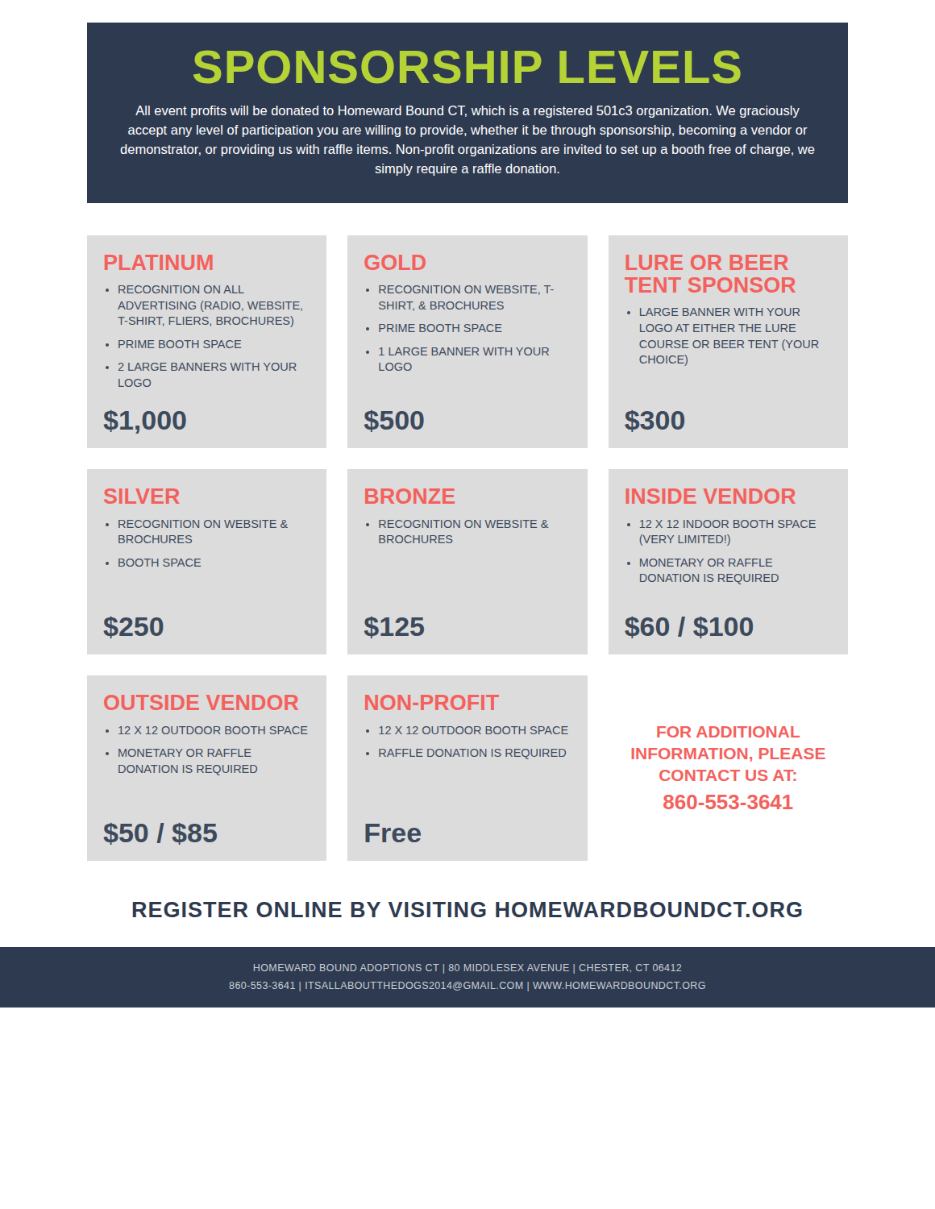Sponsorship Levels
All event profits will be donated to Homeward Bound CT, which is a registered 501c3 organization. We graciously accept any level of participation you are willing to provide, whether it be through sponsorship, becoming a vendor or demonstrator, or providing us with raffle items. Non-profit organizations are invited to set up a booth free of charge, we simply require a raffle donation.
Platinum
Recognition on all advertising (radio, website, t-shirt, fliers, brochures)
Prime booth space
2 large banners with your logo
$1,000
Gold
Recognition on website, t-shirt, & brochures
Prime booth space
1 large banner with your logo
$500
Lure or Beer Tent Sponsor
Large banner with your logo at either the lure course or beer tent (your choice)
$300
Silver
Recognition on website & brochures
Booth space
$250
Bronze
Recognition on website & brochures
$125
Inside Vendor
12 x 12 indoor booth space (very limited!)
Monetary or raffle donation is required
$60 / $100
Outside Vendor
12 x 12 outdoor booth space
Monetary or raffle donation is required
$50 / $85
Non-Profit
12 x 12 outdoor booth space
Raffle donation is required
Free
For additional information, please contact us at: 860-553-3641
Register online by visiting homewardboundct.org
Homeward Bound Adoptions CT | 80 Middlesex Avenue | Chester, CT 06412
860-553-3641 | itsallaboutthedogs2014@gmail.com | www.homewardboundct.org